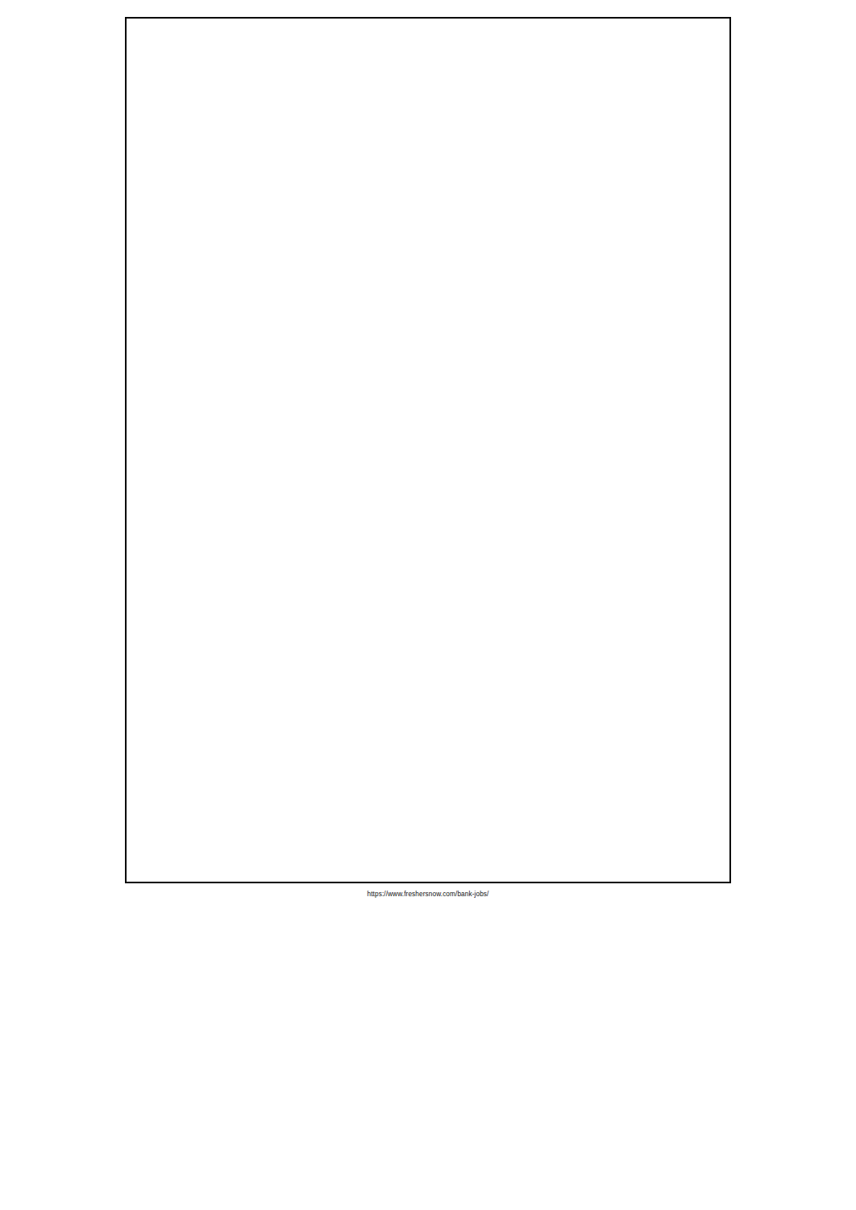https://www.freshersnow.com/bank-jobs/